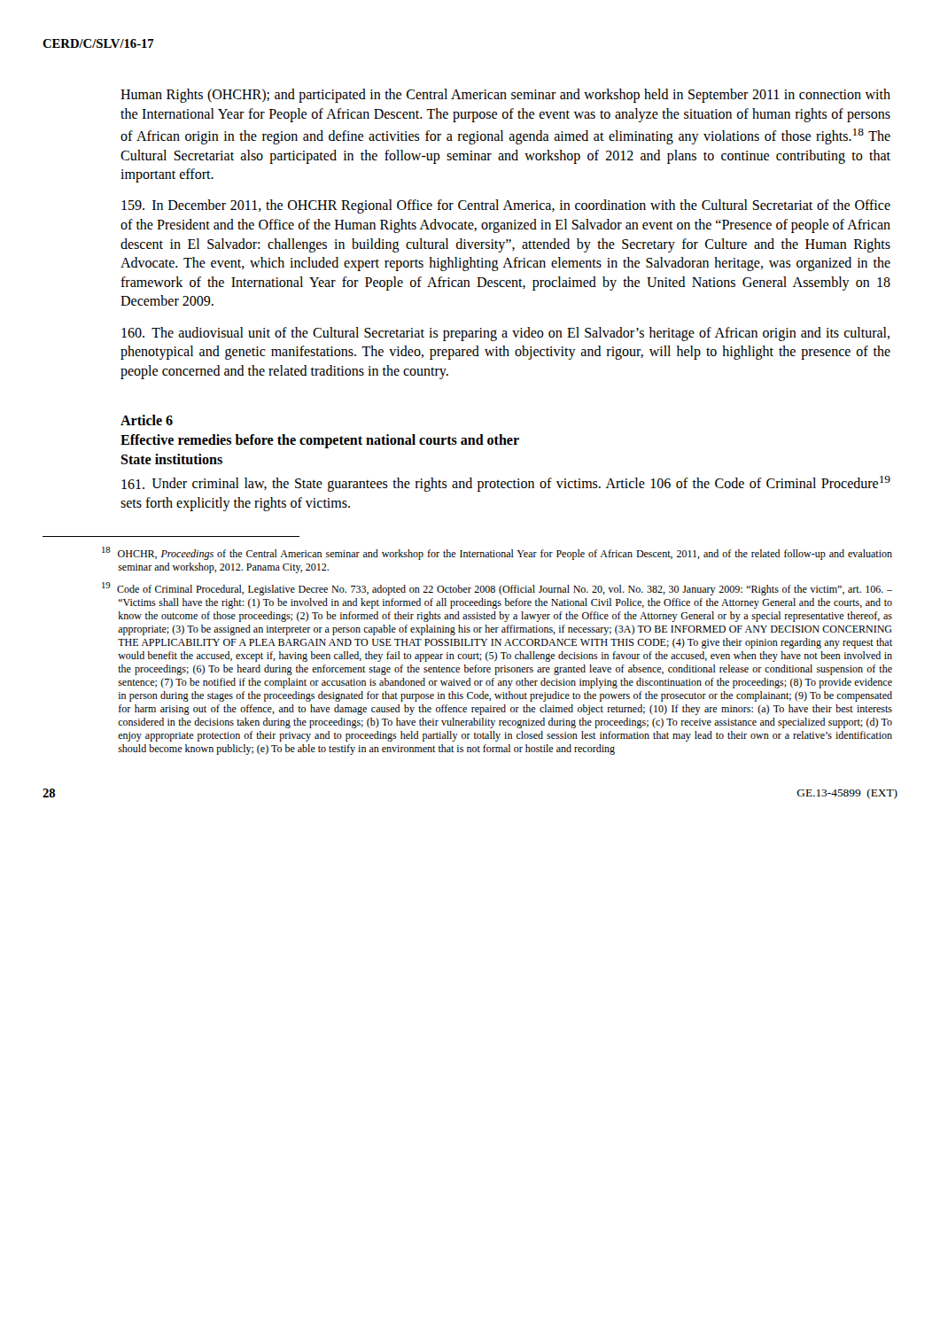CERD/C/SLV/16-17
Human Rights (OHCHR); and participated in the Central American seminar and workshop held in September 2011 in connection with the International Year for People of African Descent. The purpose of the event was to analyze the situation of human rights of persons of African origin in the region and define activities for a regional agenda aimed at eliminating any violations of those rights.18 The Cultural Secretariat also participated in the follow-up seminar and workshop of 2012 and plans to continue contributing to that important effort.
159. In December 2011, the OHCHR Regional Office for Central America, in coordination with the Cultural Secretariat of the Office of the President and the Office of the Human Rights Advocate, organized in El Salvador an event on the “Presence of people of African descent in El Salvador: challenges in building cultural diversity”, attended by the Secretary for Culture and the Human Rights Advocate. The event, which included expert reports highlighting African elements in the Salvadoran heritage, was organized in the framework of the International Year for People of African Descent, proclaimed by the United Nations General Assembly on 18 December 2009.
160. The audiovisual unit of the Cultural Secretariat is preparing a video on El Salvador’s heritage of African origin and its cultural, phenotypical and genetic manifestations. The video, prepared with objectivity and rigour, will help to highlight the presence of the people concerned and the related traditions in the country.
Article 6 Effective remedies before the competent national courts and other State institutions
161. Under criminal law, the State guarantees the rights and protection of victims. Article 106 of the Code of Criminal Procedure19 sets forth explicitly the rights of victims.
18 OHCHR, Proceedings of the Central American seminar and workshop for the International Year for People of African Descent, 2011, and of the related follow-up and evaluation seminar and workshop, 2012. Panama City, 2012.
19 Code of Criminal Procedural, Legislative Decree No. 733, adopted on 22 October 2008 (Official Journal No. 20, vol. No. 382, 30 January 2009: “Rights of the victim”, art. 106. – “Victims shall have the right: (1) To be involved in and kept informed of all proceedings before the National Civil Police, the Office of the Attorney General and the courts, and to know the outcome of those proceedings; (2) To be informed of their rights and assisted by a lawyer of the Office of the Attorney General or by a special representative thereof, as appropriate; (3) To be assigned an interpreter or a person capable of explaining his or her affirmations, if necessary; (3A) To be informed of any decision concerning the applicability of a plea bargain and to use that possibility in accordance with this Code; (4) To give their opinion regarding any request that would benefit the accused, except if, having been called, they fail to appear in court; (5) To challenge decisions in favour of the accused, even when they have not been involved in the proceedings; (6) To be heard during the enforcement stage of the sentence before prisoners are granted leave of absence, conditional release or conditional suspension of the sentence; (7) To be notified if the complaint or accusation is abandoned or waived or of any other decision implying the discontinuation of the proceedings; (8) To provide evidence in person during the stages of the proceedings designated for that purpose in this Code, without prejudice to the powers of the prosecutor or the complainant; (9) To be compensated for harm arising out of the offence, and to have damage caused by the offence repaired or the claimed object returned; (10) If they are minors: (a) To have their best interests considered in the decisions taken during the proceedings; (b) To have their vulnerability recognized during the proceedings; (c) To receive assistance and specialized support; (d) To enjoy appropriate protection of their privacy and to proceedings held partially or totally in closed session lest information that may lead to their own or a relative’s identification should become known publicly; (e) To be able to testify in an environment that is not formal or hostile and recording
28 GE.13-45899 (EXT)